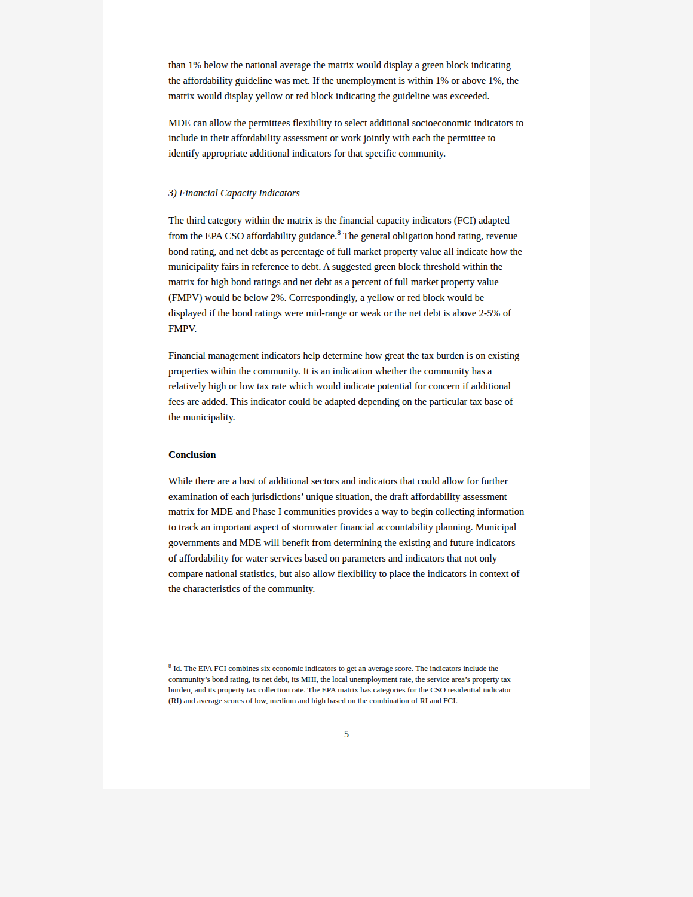than 1% below the national average the matrix would display a green block indicating the affordability guideline was met. If the unemployment is within 1% or above 1%, the matrix would display yellow or red block indicating the guideline was exceeded.
MDE can allow the permittees flexibility to select additional socioeconomic indicators to include in their affordability assessment or work jointly with each the permittee to identify appropriate additional indicators for that specific community.
3) Financial Capacity Indicators
The third category within the matrix is the financial capacity indicators (FCI) adapted from the EPA CSO affordability guidance.8 The general obligation bond rating, revenue bond rating, and net debt as percentage of full market property value all indicate how the municipality fairs in reference to debt. A suggested green block threshold within the matrix for high bond ratings and net debt as a percent of full market property value (FMPV) would be below 2%. Correspondingly, a yellow or red block would be displayed if the bond ratings were mid-range or weak or the net debt is above 2-5% of FMPV.
Financial management indicators help determine how great the tax burden is on existing properties within the community. It is an indication whether the community has a relatively high or low tax rate which would indicate potential for concern if additional fees are added. This indicator could be adapted depending on the particular tax base of the municipality.
Conclusion
While there are a host of additional sectors and indicators that could allow for further examination of each jurisdictions’ unique situation, the draft affordability assessment matrix for MDE and Phase I communities provides a way to begin collecting information to track an important aspect of stormwater financial accountability planning. Municipal governments and MDE will benefit from determining the existing and future indicators of affordability for water services based on parameters and indicators that not only compare national statistics, but also allow flexibility to place the indicators in context of the characteristics of the community.
8 Id. The EPA FCI combines six economic indicators to get an average score. The indicators include the community’s bond rating, its net debt, its MHI, the local unemployment rate, the service area’s property tax burden, and its property tax collection rate. The EPA matrix has categories for the CSO residential indicator (RI) and average scores of low, medium and high based on the combination of RI and FCI.
5